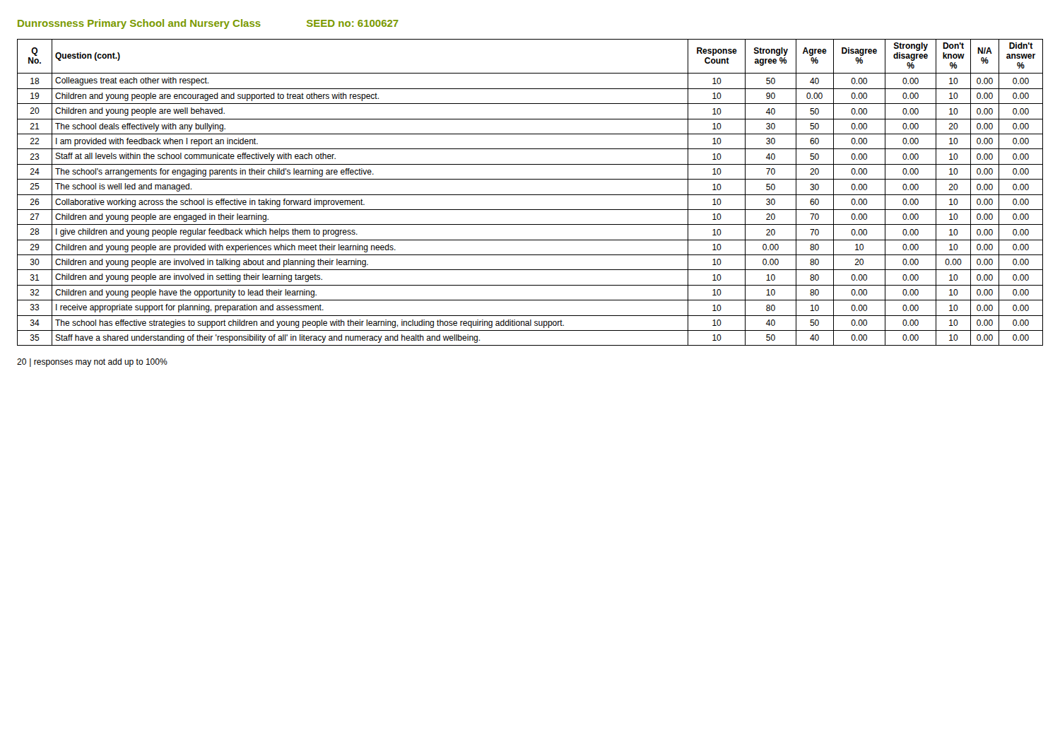Dunrossness Primary School and Nursery Class SEED no: 6100627
| Q No. | Question (cont.) | Response Count | Strongly agree % | Agree % | Disagree % | Strongly disagree % | Don't know % | N/A % | Didn't answer % |
| --- | --- | --- | --- | --- | --- | --- | --- | --- | --- |
| 18 | Colleagues treat each other with respect. | 10 | 50 | 40 | 0.00 | 0.00 | 10 | 0.00 | 0.00 |
| 19 | Children and young people are encouraged and supported to treat others with respect. | 10 | 90 | 0.00 | 0.00 | 0.00 | 10 | 0.00 | 0.00 |
| 20 | Children and young people are well behaved. | 10 | 40 | 50 | 0.00 | 0.00 | 10 | 0.00 | 0.00 |
| 21 | The school deals effectively with any bullying. | 10 | 30 | 50 | 0.00 | 0.00 | 20 | 0.00 | 0.00 |
| 22 | I am provided with feedback when I report an incident. | 10 | 30 | 60 | 0.00 | 0.00 | 10 | 0.00 | 0.00 |
| 23 | Staff at all levels within the school communicate effectively with each other. | 10 | 40 | 50 | 0.00 | 0.00 | 10 | 0.00 | 0.00 |
| 24 | The school's arrangements for engaging parents in their child's learning are effective. | 10 | 70 | 20 | 0.00 | 0.00 | 10 | 0.00 | 0.00 |
| 25 | The school is well led and managed. | 10 | 50 | 30 | 0.00 | 0.00 | 20 | 0.00 | 0.00 |
| 26 | Collaborative working across the school is effective in taking forward improvement. | 10 | 30 | 60 | 0.00 | 0.00 | 10 | 0.00 | 0.00 |
| 27 | Children and young people are engaged in their learning. | 10 | 20 | 70 | 0.00 | 0.00 | 10 | 0.00 | 0.00 |
| 28 | I give children and young people regular feedback which helps them to progress. | 10 | 20 | 70 | 0.00 | 0.00 | 10 | 0.00 | 0.00 |
| 29 | Children and young people are provided with experiences which meet their learning needs. | 10 | 0.00 | 80 | 10 | 0.00 | 10 | 0.00 | 0.00 |
| 30 | Children and young people are involved in talking about and planning their learning. | 10 | 0.00 | 80 | 20 | 0.00 | 0.00 | 0.00 | 0.00 |
| 31 | Children and young people are involved in setting their learning targets. | 10 | 10 | 80 | 0.00 | 0.00 | 10 | 0.00 | 0.00 |
| 32 | Children and young people have the opportunity to lead their learning. | 10 | 10 | 80 | 0.00 | 0.00 | 10 | 0.00 | 0.00 |
| 33 | I receive appropriate support for planning, preparation and assessment. | 10 | 80 | 10 | 0.00 | 0.00 | 10 | 0.00 | 0.00 |
| 34 | The school has effective strategies to support children and young people with their learning, including those requiring additional support. | 10 | 40 | 50 | 0.00 | 0.00 | 10 | 0.00 | 0.00 |
| 35 | Staff have a shared understanding of their 'responsibility of all' in literacy and numeracy and health and wellbeing. | 10 | 50 | 40 | 0.00 | 0.00 | 10 | 0.00 | 0.00 |
20| responses may not add up to 100%